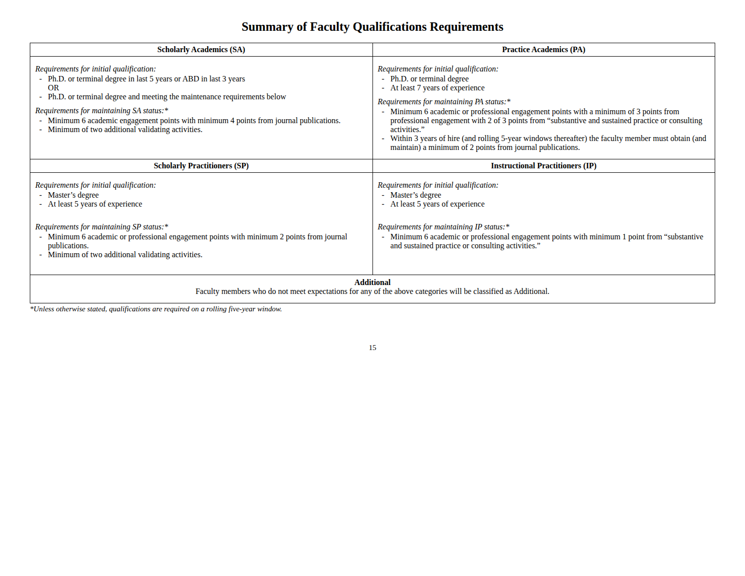Summary of Faculty Qualifications Requirements
| Scholarly Academics (SA) | Practice Academics (PA) |
| --- | --- |
| Requirements for initial qualification: Ph.D. or terminal degree in last 5 years or ABD in last 3 years OR Ph.D. or terminal degree and meeting the maintenance requirements below Requirements for maintaining SA status:* Minimum 6 academic engagement points with minimum 4 points from journal publications. Minimum of two additional validating activities. | Requirements for initial qualification: Ph.D. or terminal degree At least 7 years of experience Requirements for maintaining PA status:* Minimum 6 academic or professional engagement points with a minimum of 3 points from professional engagement with 2 of 3 points from “substantive and sustained practice or consulting activities.” Within 3 years of hire (and rolling 5-year windows thereafter) the faculty member must obtain (and maintain) a minimum of 2 points from journal publications. |
| Scholarly Practitioners (SP) | Instructional Practitioners (IP) |
| Requirements for initial qualification: Master’s degree At least 5 years of experience Requirements for maintaining SP status:* Minimum 6 academic or professional engagement points with minimum 2 points from journal publications. Minimum of two additional validating activities. | Requirements for initial qualification: Master’s degree At least 5 years of experience Requirements for maintaining IP status:* Minimum 6 academic or professional engagement points with minimum 1 point from “substantive and sustained practice or consulting activities.” |
| Additional Faculty members who do not meet expectations for any of the above categories will be classified as Additional. |
*Unless otherwise stated, qualifications are required on a rolling five-year window.
15